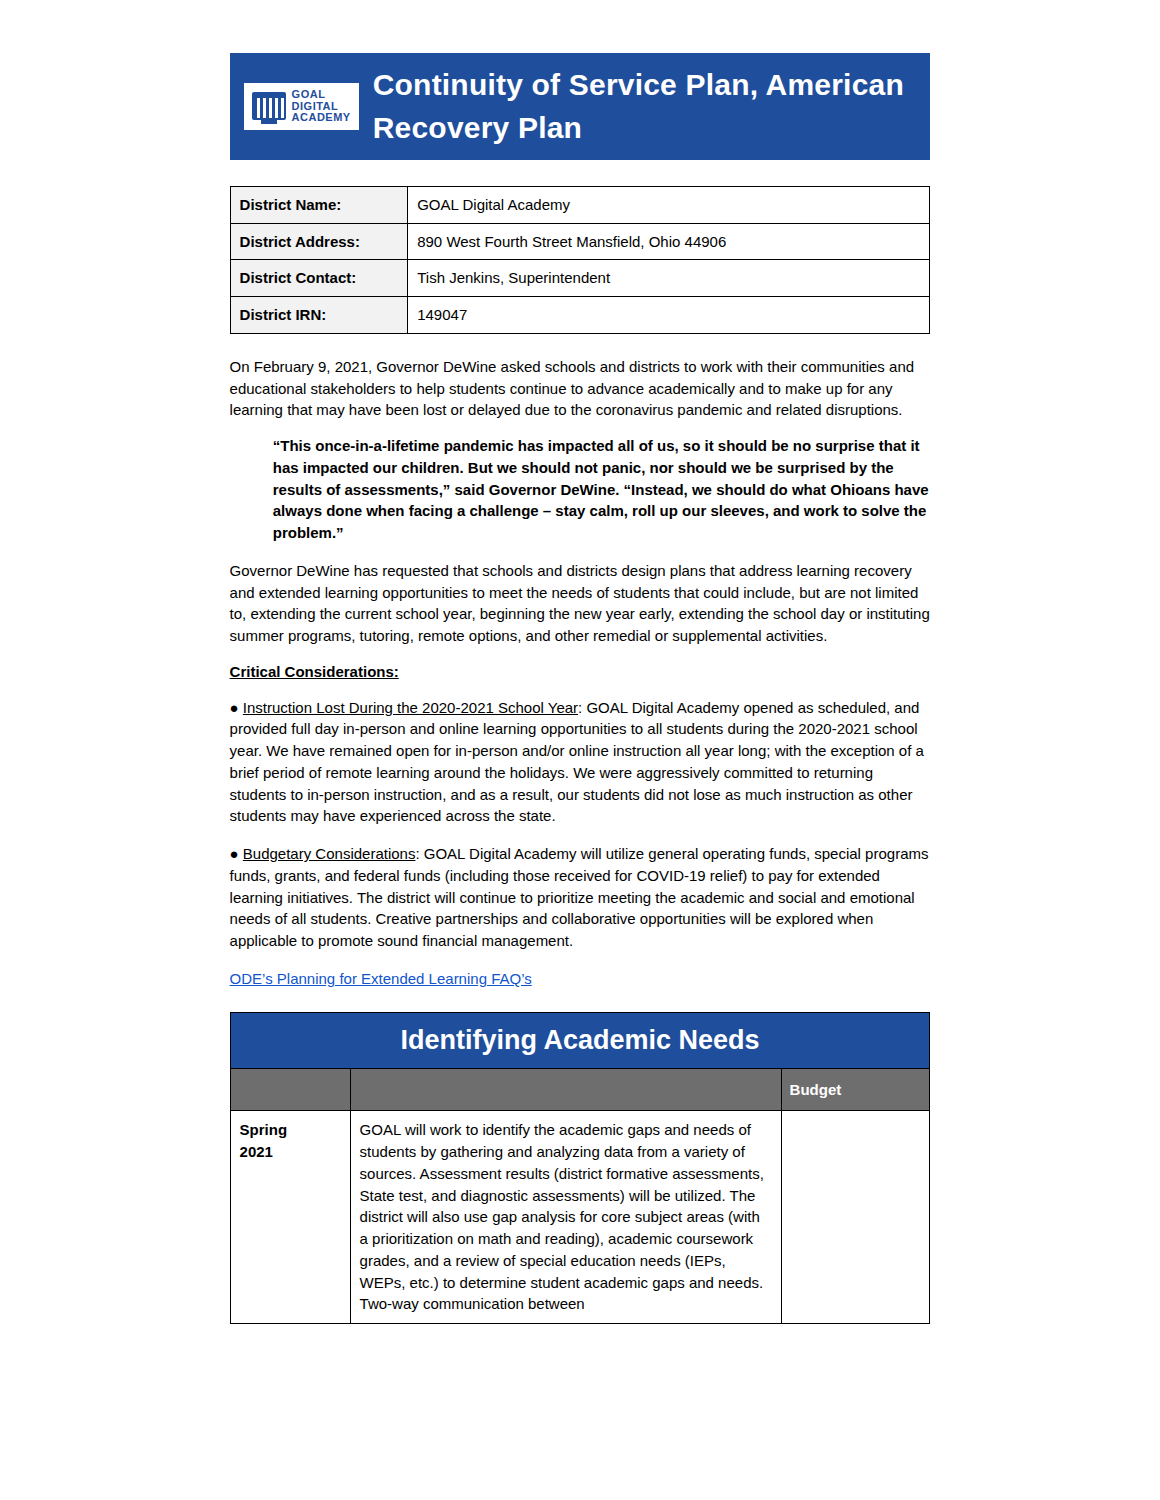GOAL DIGITAL ACADEMY
Continuity of Service Plan, American Recovery Plan
| District Name: | GOAL Digital Academy |
| District Address: | 890 West Fourth Street Mansfield, Ohio 44906 |
| District Contact: | Tish Jenkins, Superintendent |
| District IRN: | 149047 |
On February 9, 2021, Governor DeWine asked schools and districts to work with their communities and educational stakeholders to help students continue to advance academically and to make up for any learning that may have been lost or delayed due to the coronavirus pandemic and related disruptions.
“This once-in-a-lifetime pandemic has impacted all of us, so it should be no surprise that it has impacted our children. But we should not panic, nor should we be surprised by the results of assessments,” said Governor DeWine. “Instead, we should do what Ohioans have always done when facing a challenge – stay calm, roll up our sleeves, and work to solve the problem.”
Governor DeWine has requested that schools and districts design plans that address learning recovery and extended learning opportunities to meet the needs of students that could include, but are not limited to, extending the current school year, beginning the new year early, extending the school day or instituting summer programs, tutoring, remote options, and other remedial or supplemental activities.
Critical Considerations:
● Instruction Lost During the 2020-2021 School Year: GOAL Digital Academy opened as scheduled, and provided full day in-person and online learning opportunities to all students during the 2020-2021 school year. We have remained open for in-person and/or online instruction all year long; with the exception of a brief period of remote learning around the holidays. We were aggressively committed to returning students to in-person instruction, and as a result, our students did not lose as much instruction as other students may have experienced across the state.
● Budgetary Considerations: GOAL Digital Academy will utilize general operating funds, special programs funds, grants, and federal funds (including those received for COVID-19 relief) to pay for extended learning initiatives. The district will continue to prioritize meeting the academic and social and emotional needs of all students. Creative partnerships and collaborative opportunities will be explored when applicable to promote sound financial management.
ODE’s Planning for Extended Learning FAQ’s
| Identifying Academic Needs |
| --- |
| | | Budget |
| Spring 2021 | GOAL will work to identify the academic gaps and needs of students by gathering and analyzing data from a variety of sources. Assessment results (district formative assessments, State test, and diagnostic assessments) will be utilized. The district will also use gap analysis for core subject areas (with a prioritization on math and reading), academic coursework grades, and a review of special education needs (IEPs, WEPs, etc.) to determine student academic gaps and needs. Two-way communication between | |